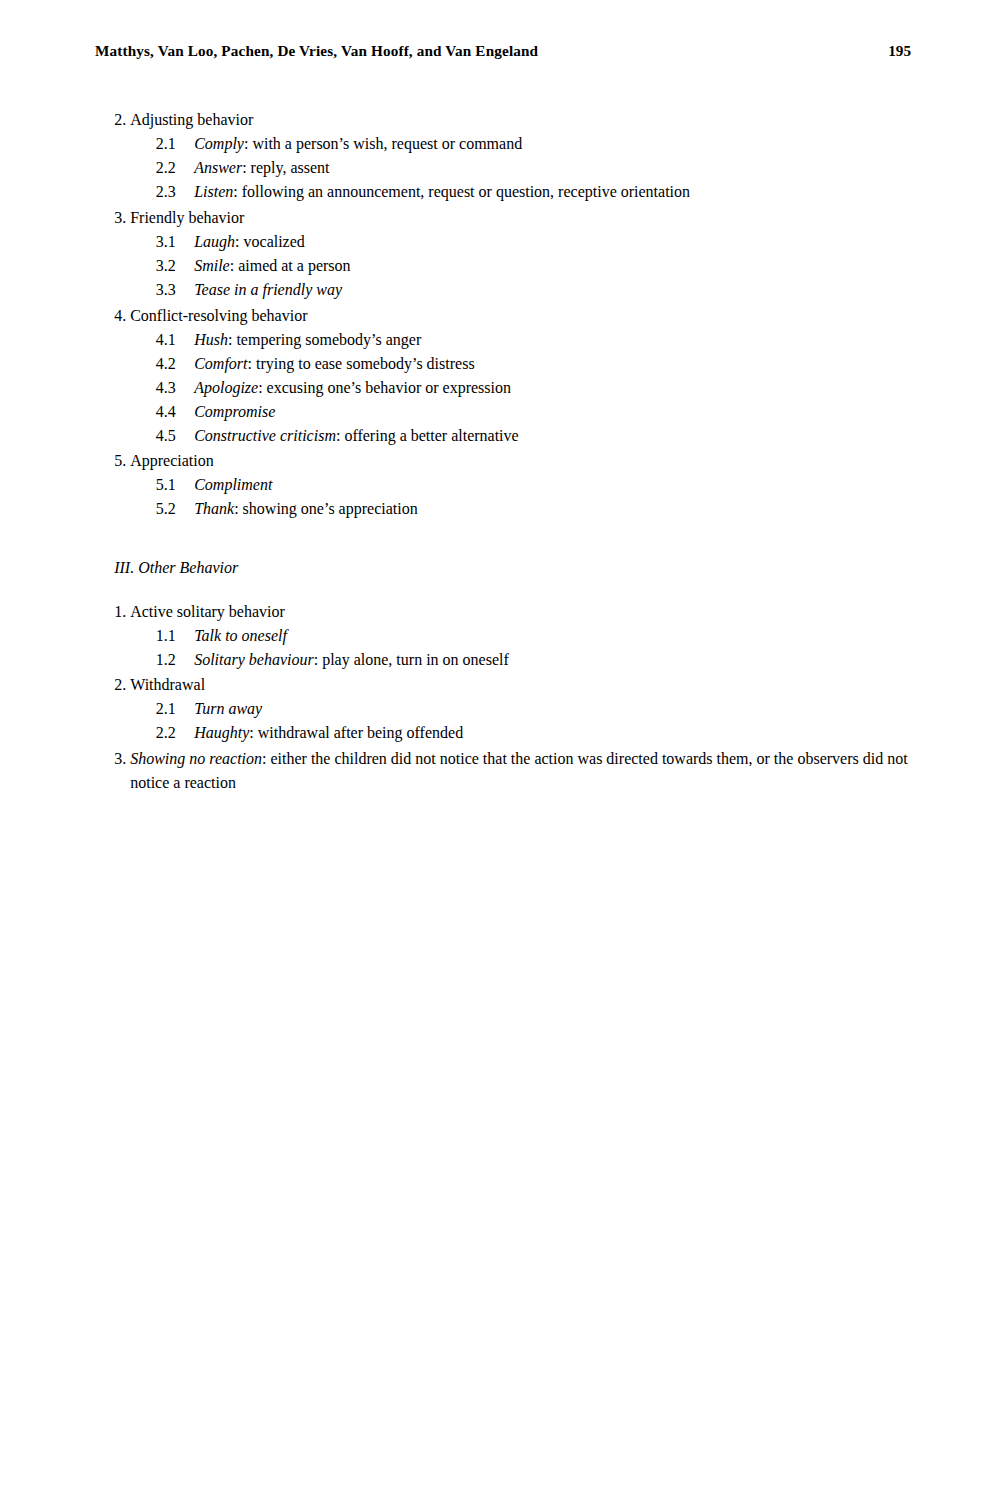Matthys, Van Loo, Pachen, De Vries, Van Hooff, and Van Engeland 195
Adjusting behavior
2.1 Comply: with a person’s wish, request or command
2.2 Answer: reply, assent
2.3 Listen: following an announcement, request or question, receptive orientation
Friendly behavior
3.1 Laugh: vocalized
3.2 Smile: aimed at a person
3.3 Tease in a friendly way
Conflict-resolving behavior
4.1 Hush: tempering somebody’s anger
4.2 Comfort: trying to ease somebody’s distress
4.3 Apologize: excusing one’s behavior or expression
4.4 Compromise
4.5 Constructive criticism: offering a better alternative
Appreciation
5.1 Compliment
5.2 Thank: showing one’s appreciation
III. Other Behavior
Active solitary behavior
1.1 Talk to oneself
1.2 Solitary behaviour: play alone, turn in on oneself
Withdrawal
2.1 Turn away
2.2 Haughty: withdrawal after being offended
Showing no reaction: either the children did not notice that the action was directed towards them, or the observers did not notice a reaction